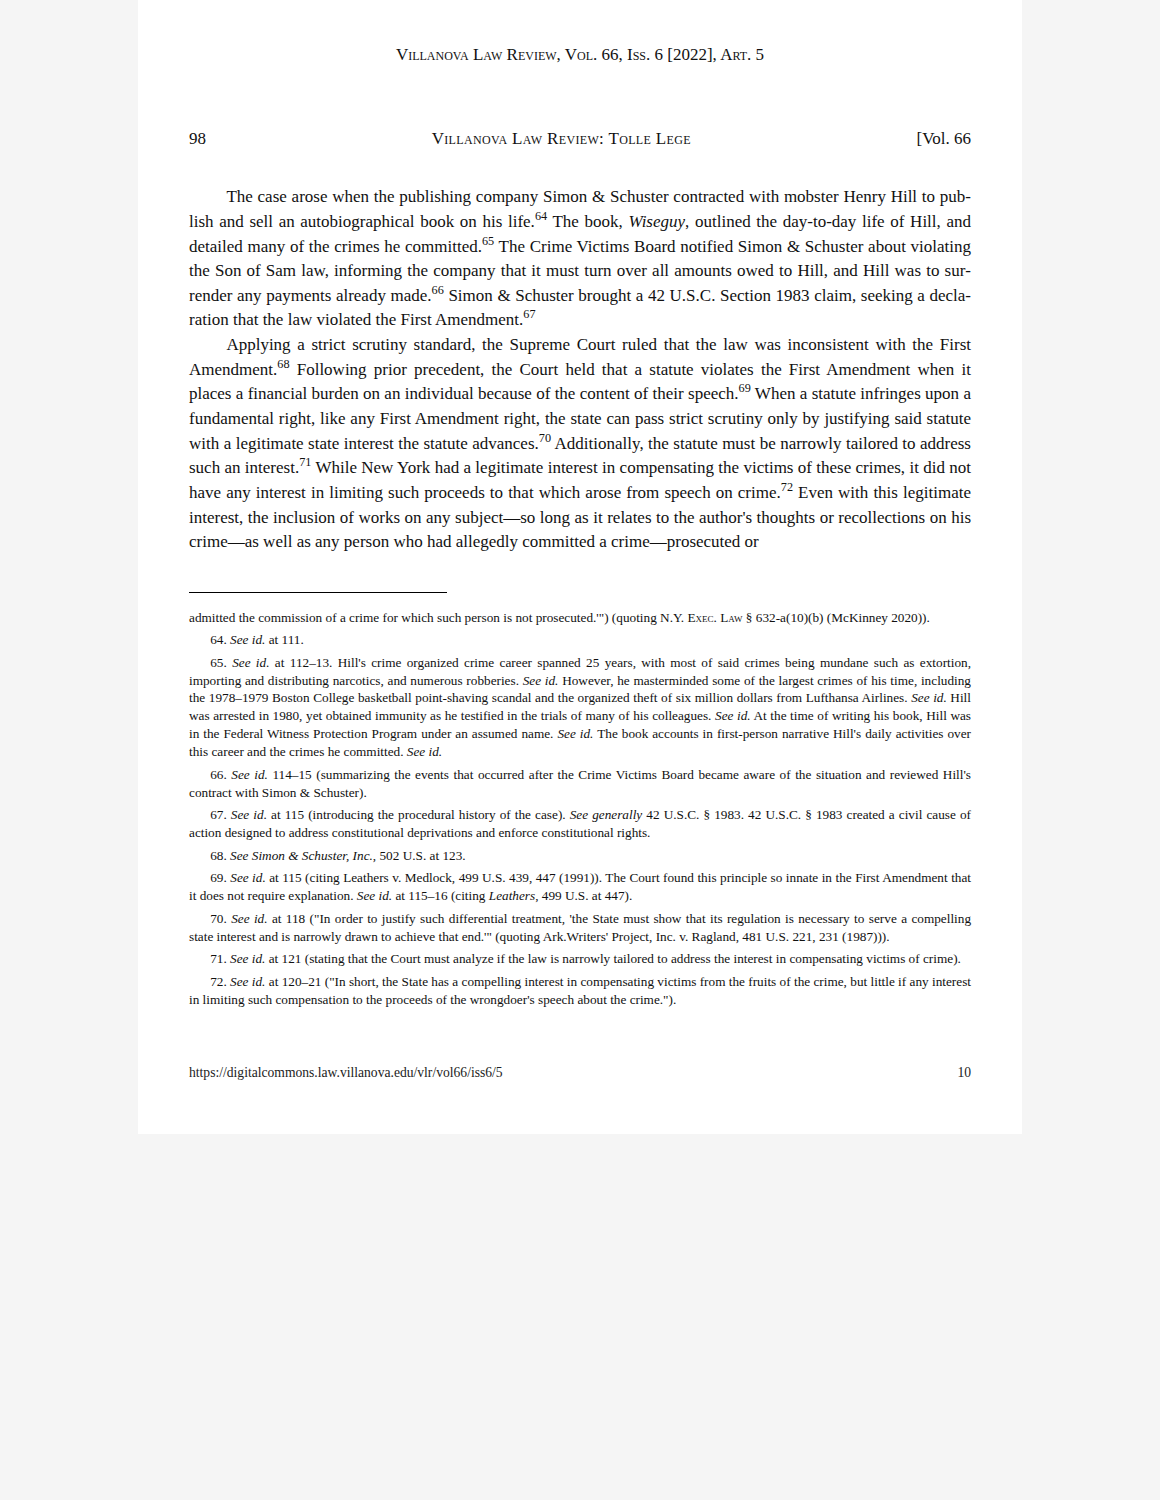Villanova Law Review, Vol. 66, Iss. 6 [2022], Art. 5
98 Villanova Law Review: Tolle Lege [Vol. 66
The case arose when the publishing company Simon & Schuster contracted with mobster Henry Hill to publish and sell an autobiographical book on his life.64 The book, Wiseguy, outlined the day-to-day life of Hill, and detailed many of the crimes he committed.65 The Crime Victims Board notified Simon & Schuster about violating the Son of Sam law, informing the company that it must turn over all amounts owed to Hill, and Hill was to surrender any payments already made.66 Simon & Schuster brought a 42 U.S.C. Section 1983 claim, seeking a declaration that the law violated the First Amendment.67
Applying a strict scrutiny standard, the Supreme Court ruled that the law was inconsistent with the First Amendment.68 Following prior precedent, the Court held that a statute violates the First Amendment when it places a financial burden on an individual because of the content of their speech.69 When a statute infringes upon a fundamental right, like any First Amendment right, the state can pass strict scrutiny only by justifying said statute with a legitimate state interest the statute advances.70 Additionally, the statute must be narrowly tailored to address such an interest.71 While New York had a legitimate interest in compensating the victims of these crimes, it did not have any interest in limiting such proceeds to that which arose from speech on crime.72 Even with this legitimate interest, the inclusion of works on any subject—so long as it relates to the author's thoughts or recollections on his crime—as well as any person who had allegedly committed a crime—prosecuted or
admitted the commission of a crime for which such person is not prosecuted.'") (quoting N.Y. Exec. Law § 632-a(10)(b) (McKinney 2020)).
64. See id. at 111.
65. See id. at 112–13. Hill's crime organized crime career spanned 25 years, with most of said crimes being mundane such as extortion, importing and distributing narcotics, and numerous robberies. See id. However, he masterminded some of the largest crimes of his time, including the 1978–1979 Boston College basketball point-shaving scandal and the organized theft of six million dollars from Lufthansa Airlines. See id. Hill was arrested in 1980, yet obtained immunity as he testified in the trials of many of his colleagues. See id. At the time of writing his book, Hill was in the Federal Witness Protection Program under an assumed name. See id. The book accounts in first-person narrative Hill's daily activities over this career and the crimes he committed. See id.
66. See id. 114–15 (summarizing the events that occurred after the Crime Victims Board became aware of the situation and reviewed Hill's contract with Simon & Schuster).
67. See id. at 115 (introducing the procedural history of the case). See generally 42 U.S.C. § 1983. 42 U.S.C. § 1983 created a civil cause of action designed to address constitutional deprivations and enforce constitutional rights.
68. See Simon & Schuster, Inc., 502 U.S. at 123.
69. See id. at 115 (citing Leathers v. Medlock, 499 U.S. 439, 447 (1991)). The Court found this principle so innate in the First Amendment that it does not require explanation. See id. at 115–16 (citing Leathers, 499 U.S. at 447).
70. See id. at 118 ("In order to justify such differential treatment, 'the State must show that its regulation is necessary to serve a compelling state interest and is narrowly drawn to achieve that end.'" (quoting Ark.Writers' Project, Inc. v. Ragland, 481 U.S. 221, 231 (1987))).
71. See id. at 121 (stating that the Court must analyze if the law is narrowly tailored to address the interest in compensating victims of crime).
72. See id. at 120–21 ("In short, the State has a compelling interest in compensating victims from the fruits of the crime, but little if any interest in limiting such compensation to the proceeds of the wrongdoer's speech about the crime.").
https://digitalcommons.law.villanova.edu/vlr/vol66/iss6/5 10